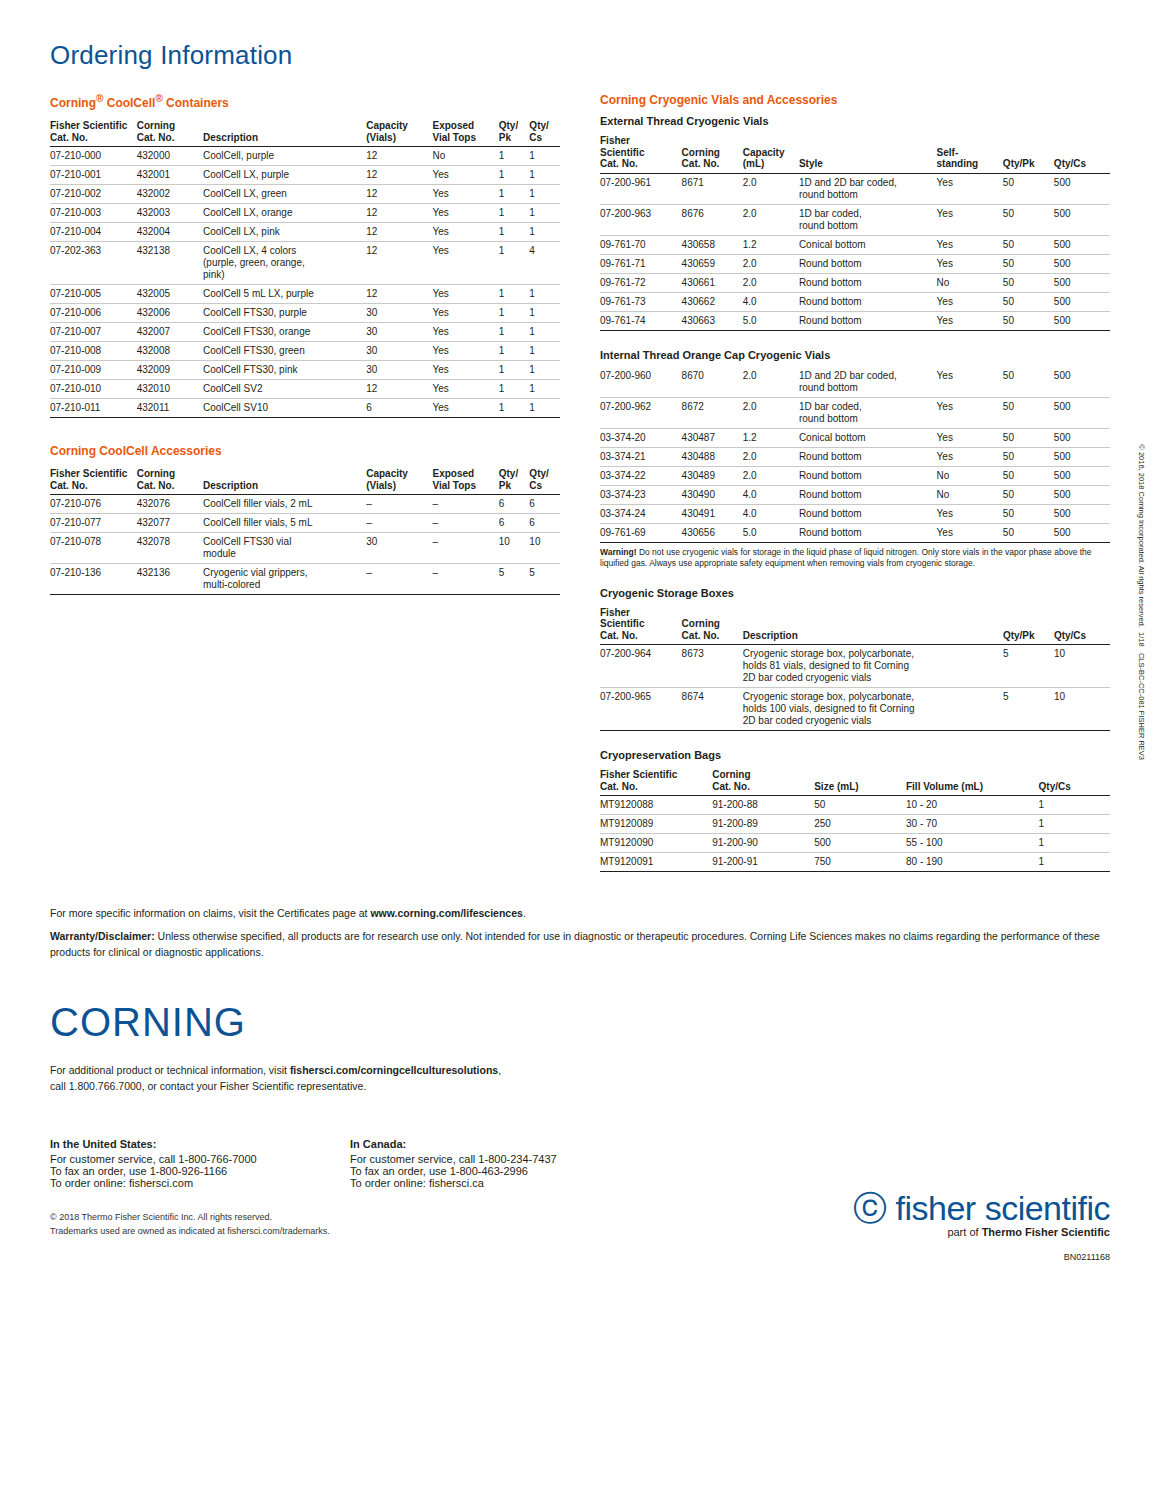Ordering Information
Corning® CoolCell® Containers
| Fisher Scientific Cat. No. | Corning Cat. No. | Description | Capacity (Vials) | Exposed Vial Tops | Qty/ Pk | Qty/ Cs |
| --- | --- | --- | --- | --- | --- | --- |
| 07-210-000 | 432000 | CoolCell, purple | 12 | No | 1 | 1 |
| 07-210-001 | 432001 | CoolCell LX, purple | 12 | Yes | 1 | 1 |
| 07-210-002 | 432002 | CoolCell LX, green | 12 | Yes | 1 | 1 |
| 07-210-003 | 432003 | CoolCell LX, orange | 12 | Yes | 1 | 1 |
| 07-210-004 | 432004 | CoolCell LX, pink | 12 | Yes | 1 | 1 |
| 07-202-363 | 432138 | CoolCell LX, 4 colors (purple, green, orange, pink) | 12 | Yes | 1 | 4 |
| 07-210-005 | 432005 | CoolCell 5 mL LX, purple | 12 | Yes | 1 | 1 |
| 07-210-006 | 432006 | CoolCell FTS30, purple | 30 | Yes | 1 | 1 |
| 07-210-007 | 432007 | CoolCell FTS30, orange | 30 | Yes | 1 | 1 |
| 07-210-008 | 432008 | CoolCell FTS30, green | 30 | Yes | 1 | 1 |
| 07-210-009 | 432009 | CoolCell FTS30, pink | 30 | Yes | 1 | 1 |
| 07-210-010 | 432010 | CoolCell SV2 | 12 | Yes | 1 | 1 |
| 07-210-011 | 432011 | CoolCell SV10 | 6 | Yes | 1 | 1 |
Corning CoolCell Accessories
| Fisher Scientific Cat. No. | Corning Cat. No. | Description | Capacity (Vials) | Exposed Vial Tops | Qty/ Pk | Qty/ Cs |
| --- | --- | --- | --- | --- | --- | --- |
| 07-210-076 | 432076 | CoolCell filler vials, 2 mL | – | – | 6 | 6 |
| 07-210-077 | 432077 | CoolCell filler vials, 5 mL | – | – | 6 | 6 |
| 07-210-078 | 432078 | CoolCell FTS30 vial module | 30 | – | 10 | 10 |
| 07-210-136 | 432136 | Cryogenic vial grippers, multi-colored | – | – | 5 | 5 |
Corning Cryogenic Vials and Accessories
External Thread Cryogenic Vials
| Fisher Scientific Cat. No. | Corning Cat. No. | Capacity (mL) | Style | Self- standing | Qty/Pk | Qty/Cs |
| --- | --- | --- | --- | --- | --- | --- |
| 07-200-961 | 8671 | 2.0 | 1D and 2D bar coded, round bottom | Yes | 50 | 500 |
| 07-200-963 | 8676 | 2.0 | 1D bar coded, round bottom | Yes | 50 | 500 |
| 09-761-70 | 430658 | 1.2 | Conical bottom | Yes | 50 | 500 |
| 09-761-71 | 430659 | 2.0 | Round bottom | Yes | 50 | 500 |
| 09-761-72 | 430661 | 2.0 | Round bottom | No | 50 | 500 |
| 09-761-73 | 430662 | 4.0 | Round bottom | Yes | 50 | 500 |
| 09-761-74 | 430663 | 5.0 | Round bottom | Yes | 50 | 500 |
Internal Thread Orange Cap Cryogenic Vials
| 07-200-960 | 8670 | 2.0 | 1D and 2D bar coded, round bottom | Yes | 50 | 500 |
| 07-200-962 | 8672 | 2.0 | 1D bar coded, round bottom | Yes | 50 | 500 |
| 03-374-20 | 430487 | 1.2 | Conical bottom | Yes | 50 | 500 |
| 03-374-21 | 430488 | 2.0 | Round bottom | Yes | 50 | 500 |
| 03-374-22 | 430489 | 2.0 | Round bottom | No | 50 | 500 |
| 03-374-23 | 430490 | 4.0 | Round bottom | No | 50 | 500 |
| 03-374-24 | 430491 | 4.0 | Round bottom | Yes | 50 | 500 |
| 09-761-69 | 430656 | 5.0 | Round bottom | Yes | 50 | 500 |
Warning! Do not use cryogenic vials for storage in the liquid phase of liquid nitrogen. Only store vials in the vapor phase above the liquified gas. Always use appropriate safety equipment when removing vials from cryogenic storage.
Cryogenic Storage Boxes
| Fisher Scientific Cat. No. | Corning Cat. No. | Description | Qty/Pk | Qty/Cs |
| --- | --- | --- | --- | --- |
| 07-200-964 | 8673 | Cryogenic storage box, polycarbonate, holds 81 vials, designed to fit Corning 2D bar coded cryogenic vials | 5 | 10 |
| 07-200-965 | 8674 | Cryogenic storage box, polycarbonate, holds 100 vials, designed to fit Corning 2D bar coded cryogenic vials | 5 | 10 |
Cryopreservation Bags
| Fisher Scientific Cat. No. | Corning Cat. No. | Size (mL) | Fill Volume (mL) | Qty/Cs |
| --- | --- | --- | --- | --- |
| MT9120088 | 91-200-88 | 50 | 10 - 20 | 1 |
| MT9120089 | 91-200-89 | 250 | 30 - 70 | 1 |
| MT9120090 | 91-200-90 | 500 | 55 - 100 | 1 |
| MT9120091 | 91-200-91 | 750 | 80 - 190 | 1 |
For more specific information on claims, visit the Certificates page at www.corning.com/lifesciences.
Warranty/Disclaimer: Unless otherwise specified, all products are for research use only. Not intended for use in diagnostic or therapeutic procedures. Corning Life Sciences makes no claims regarding the performance of these products for clinical or diagnostic applications.
CORNING
For additional product or technical information, visit fishersci.com/corningcellculturesolutions,
call 1.800.766.7000, or contact your Fisher Scientific representative.
In the United States: For customer service, call 1-800-766-7000
To fax an order, use 1-800-926-1166
To order online: fishersci.com
In Canada: For customer service, call 1-800-234-7437
To fax an order, use 1-800-463-2996
To order online: fishersci.ca
© 2018 Thermo Fisher Scientific Inc. All rights reserved.
Trademarks used are owned as indicated at fishersci.com/trademarks.
ⓒ fisher scientific
part of Thermo Fisher Scientific
© 2016, 2018 Corning Incorporated. All rights reserved. 1/18 CLS-BC-CC-081 FISHER REV3
BN0211168